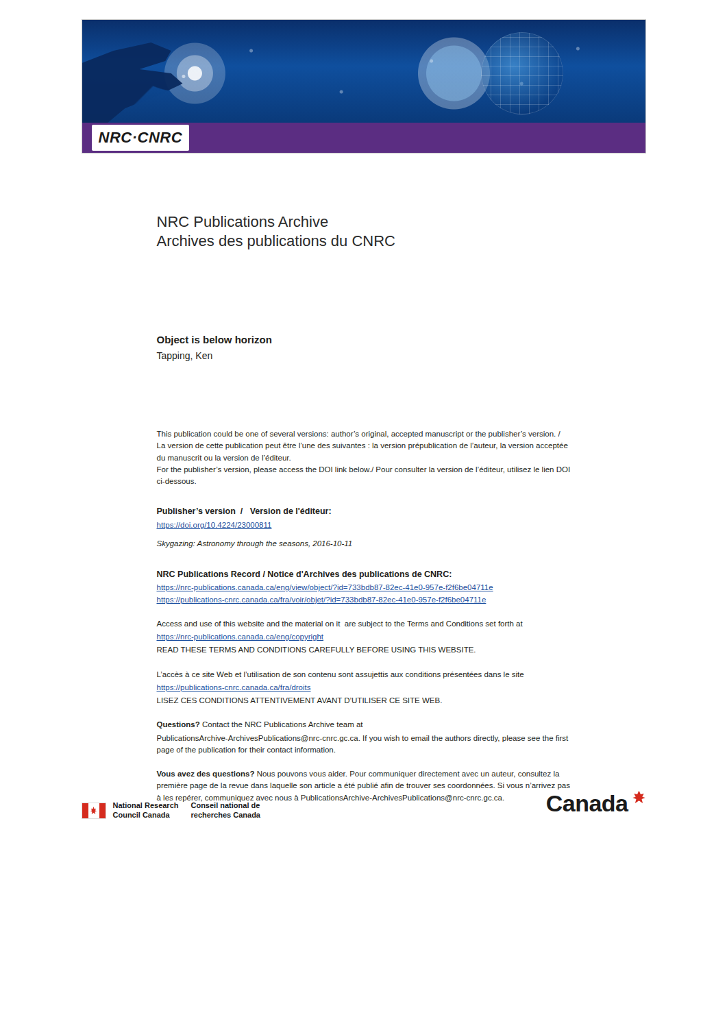NRC·CNRC
NRC Publications Archive Archives des publications du CNRC
Object is below horizon
Tapping, Ken
This publication could be one of several versions: author’s original, accepted manuscript or the publisher’s version. / La version de cette publication peut être l’une des suivantes : la version prépublication de l’auteur, la version acceptée du manuscrit ou la version de l’éditeur.
For the publisher’s version, please access the DOI link below./ Pour consulter la version de l’éditeur, utilisez le lien DOI ci-dessous.
Publisher’s version / Version de l'éditeur:
https://doi.org/10.4224/23000811
Skygazing: Astronomy through the seasons, 2016-10-11
NRC Publications Record / Notice d'Archives des publications de CNRC:
https://nrc-publications.canada.ca/eng/view/object/?id=733bdb87-82ec-41e0-957e-f2f6be04711e
https://publications-cnrc.canada.ca/fra/voir/objet/?id=733bdb87-82ec-41e0-957e-f2f6be04711e
Access and use of this website and the material on it are subject to the Terms and Conditions set forth at
https://nrc-publications.canada.ca/eng/copyright
Read these terms and conditions carefully before using this website.
L’accès à ce site Web et l’utilisation de son contenu sont assujettis aux conditions présentées dans le site
https://publications-cnrc.canada.ca/fra/droits
Lisez ces conditions attentivement avant d’utiliser ce site Web.
Questions? Contact the NRC Publications Archive team at
PublicationsArchive-ArchivesPublications@nrc-cnrc.gc.ca. If you wish to email the authors directly, please see the first page of the publication for their contact information.
Vous avez des questions? Nous pouvons vous aider. Pour communiquer directement avec un auteur, consultez la première page de la revue dans laquelle son article a été publié afin de trouver ses coordonnées. Si vous n’arrivez pas à les repérer, communiquez avec nous à PublicationsArchive-ArchivesPublications@nrc-cnrc.gc.ca.
National Research
Council Canada
Conseil national de
recherches Canada
Canada